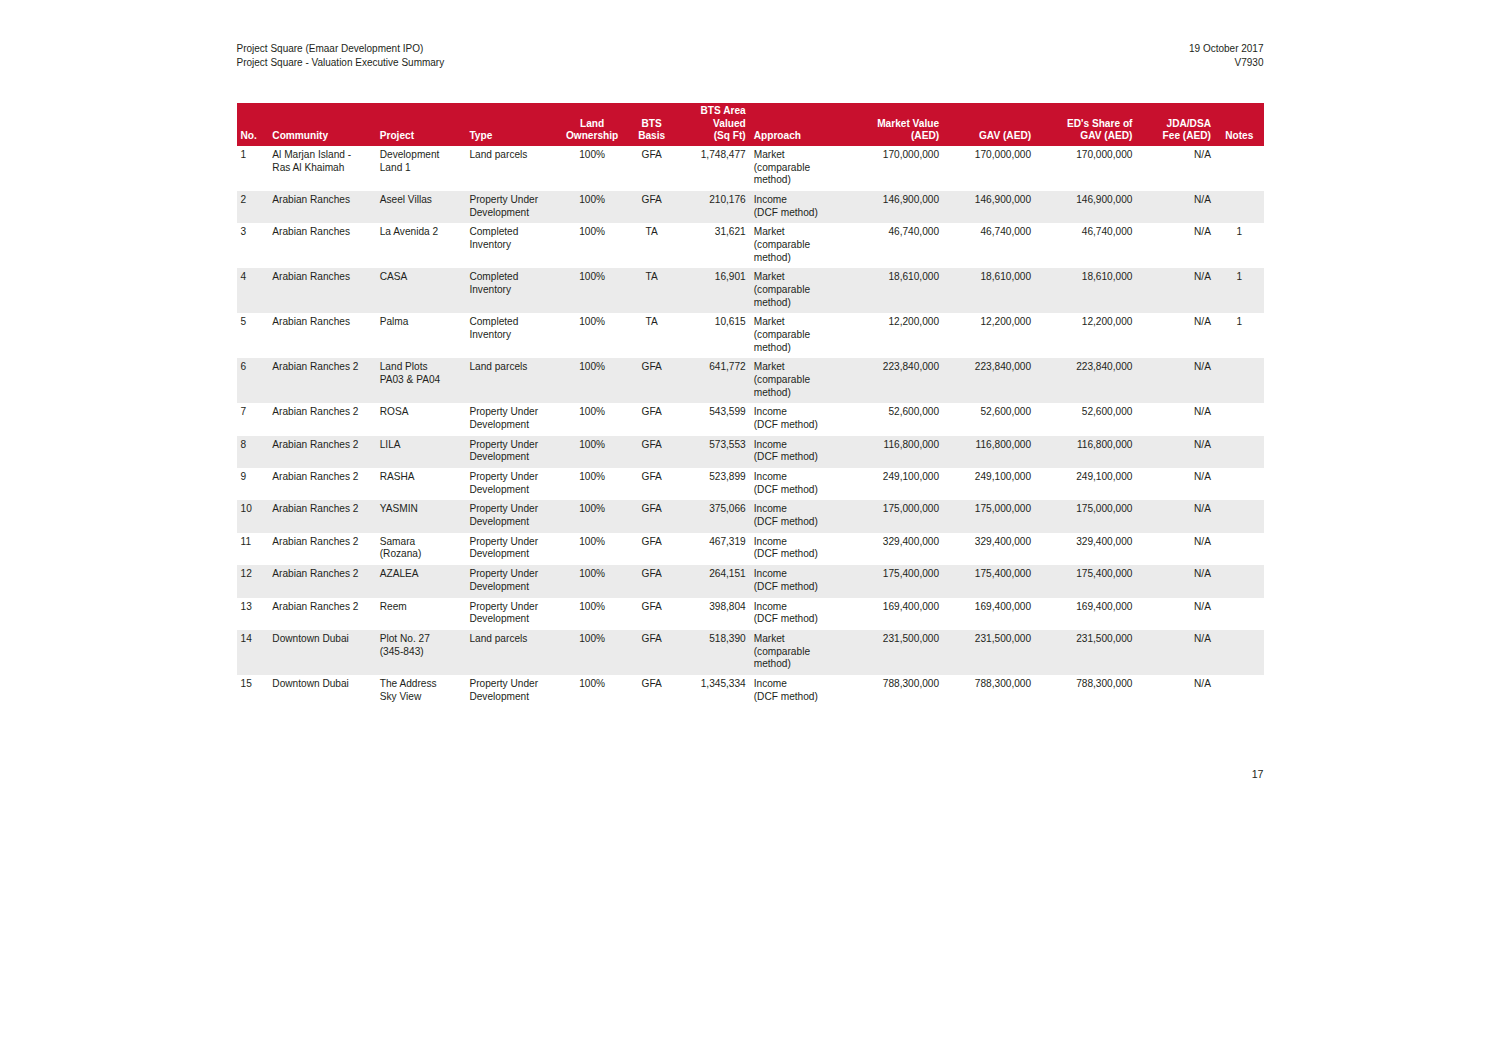Project Square (Emaar Development IPO)
Project Square - Valuation Executive Summary
19 October 2017
V7930
| No. | Community | Project | Type | Land Ownership | BTS Basis | BTS Area Valued (Sq Ft) | Approach | Market Value (AED) | GAV (AED) | ED's Share of GAV (AED) | JDA/DSA Fee (AED) | Notes |
| --- | --- | --- | --- | --- | --- | --- | --- | --- | --- | --- | --- | --- |
| 1 | Al Marjan Island - Ras Al Khaimah | Development Land 1 | Land parcels | 100% | GFA | 1,748,477 | Market (comparable method) | 170,000,000 | 170,000,000 | 170,000,000 | N/A | |
| 2 | Arabian Ranches | Aseel Villas | Property Under Development | 100% | GFA | 210,176 | Income (DCF method) | 146,900,000 | 146,900,000 | 146,900,000 | N/A | |
| 3 | Arabian Ranches | La Avenida 2 | Completed Inventory | 100% | TA | 31,621 | Market (comparable method) | 46,740,000 | 46,740,000 | 46,740,000 | N/A | 1 |
| 4 | Arabian Ranches | CASA | Completed Inventory | 100% | TA | 16,901 | Market (comparable method) | 18,610,000 | 18,610,000 | 18,610,000 | N/A | 1 |
| 5 | Arabian Ranches | Palma | Completed Inventory | 100% | TA | 10,615 | Market (comparable method) | 12,200,000 | 12,200,000 | 12,200,000 | N/A | 1 |
| 6 | Arabian Ranches 2 | Land Plots PA03 & PA04 | Land parcels | 100% | GFA | 641,772 | Market (comparable method) | 223,840,000 | 223,840,000 | 223,840,000 | N/A | |
| 7 | Arabian Ranches 2 | ROSA | Property Under Development | 100% | GFA | 543,599 | Income (DCF method) | 52,600,000 | 52,600,000 | 52,600,000 | N/A | |
| 8 | Arabian Ranches 2 | LILA | Property Under Development | 100% | GFA | 573,553 | Income (DCF method) | 116,800,000 | 116,800,000 | 116,800,000 | N/A | |
| 9 | Arabian Ranches 2 | RASHA | Property Under Development | 100% | GFA | 523,899 | Income (DCF method) | 249,100,000 | 249,100,000 | 249,100,000 | N/A | |
| 10 | Arabian Ranches 2 | YASMIN | Property Under Development | 100% | GFA | 375,066 | Income (DCF method) | 175,000,000 | 175,000,000 | 175,000,000 | N/A | |
| 11 | Arabian Ranches 2 | Samara (Rozana) | Property Under Development | 100% | GFA | 467,319 | Income (DCF method) | 329,400,000 | 329,400,000 | 329,400,000 | N/A | |
| 12 | Arabian Ranches 2 | AZALEA | Property Under Development | 100% | GFA | 264,151 | Income (DCF method) | 175,400,000 | 175,400,000 | 175,400,000 | N/A | |
| 13 | Arabian Ranches 2 | Reem | Property Under Development | 100% | GFA | 398,804 | Income (DCF method) | 169,400,000 | 169,400,000 | 169,400,000 | N/A | |
| 14 | Downtown Dubai | Plot No. 27 (345-843) | Land parcels | 100% | GFA | 518,390 | Market (comparable method) | 231,500,000 | 231,500,000 | 231,500,000 | N/A | |
| 15 | Downtown Dubai | The Address Sky View | Property Under Development | 100% | GFA | 1,345,334 | Income (DCF method) | 788,300,000 | 788,300,000 | 788,300,000 | N/A | |
17